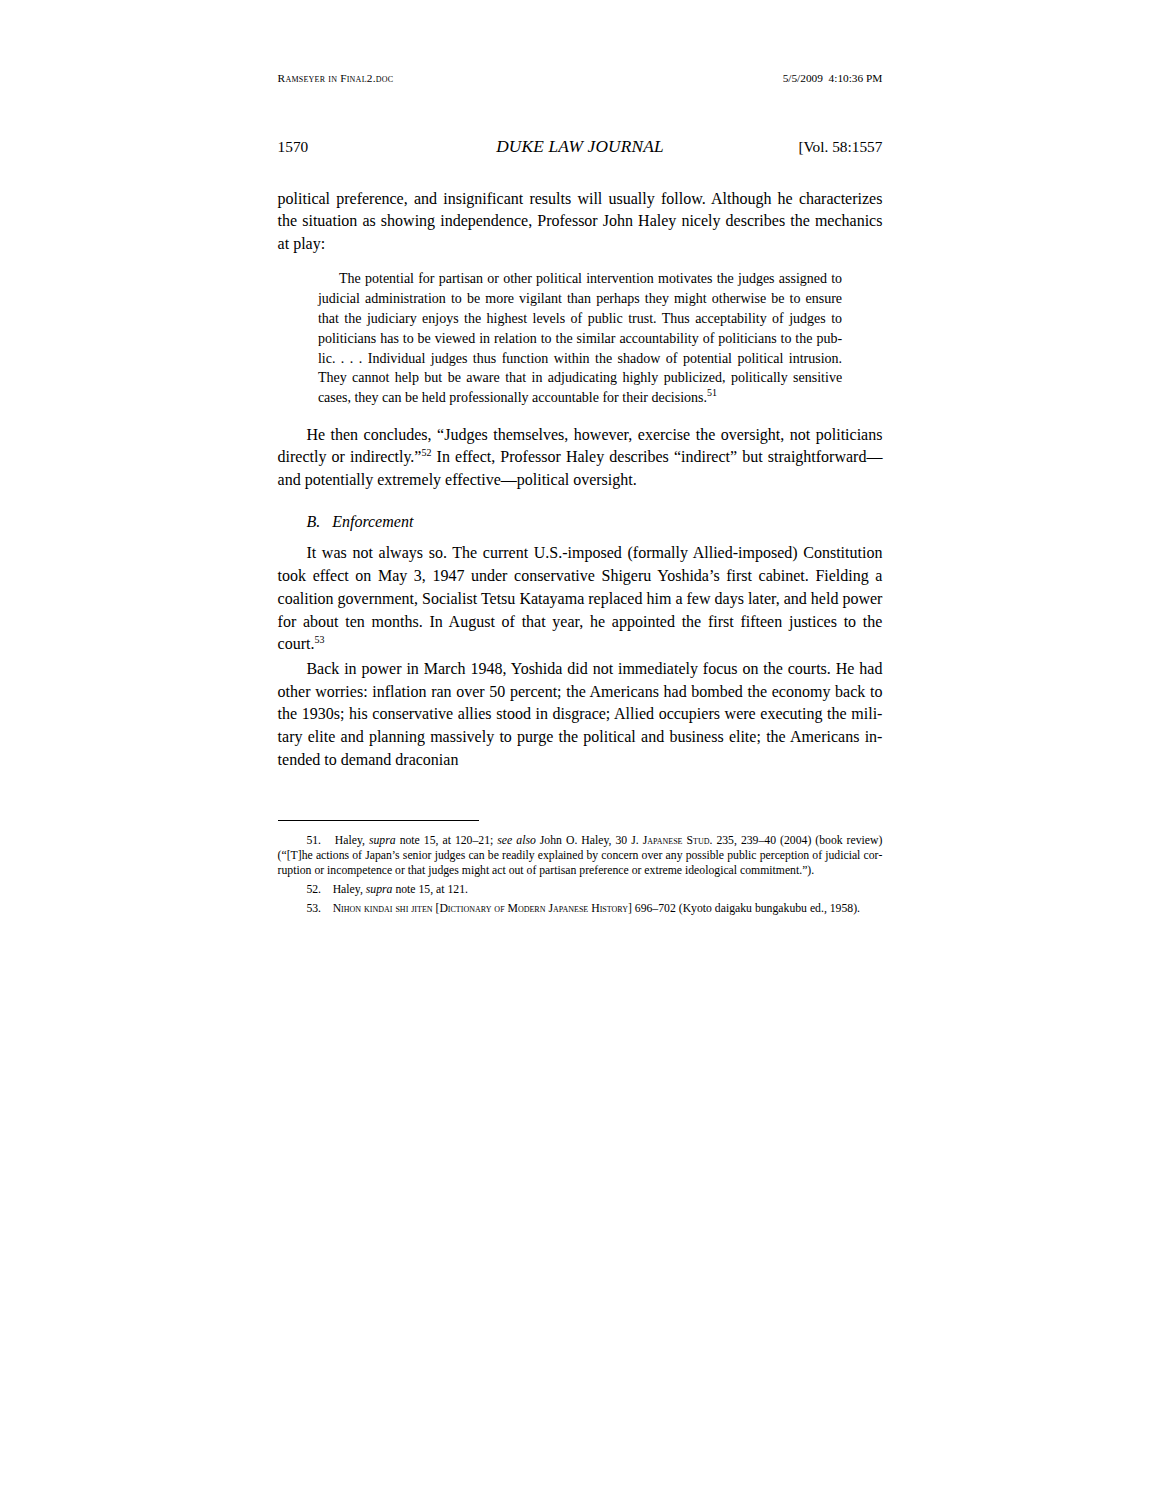Ramseyer in Final2.doc
5/5/2009 4:10:36 PM
1570
DUKE LAW JOURNAL
[Vol. 58:1557
political preference, and insignificant results will usually follow. Although he characterizes the situation as showing independence, Professor John Haley nicely describes the mechanics at play:
The potential for partisan or other political intervention motivates the judges assigned to judicial administration to be more vigilant than perhaps they might otherwise be to ensure that the judiciary enjoys the highest levels of public trust. Thus acceptability of judges to politicians has to be viewed in relation to the similar accountability of politicians to the public. . . . Individual judges thus function within the shadow of potential political intrusion. They cannot help but be aware that in adjudicating highly publicized, politically sensitive cases, they can be held professionally accountable for their decisions.51
He then concludes, “Judges themselves, however, exercise the oversight, not politicians directly or indirectly.”52 In effect, Professor Haley describes “indirect” but straightforward—and potentially extremely effective—political oversight.
B. Enforcement
It was not always so. The current U.S.-imposed (formally Allied-imposed) Constitution took effect on May 3, 1947 under conservative Shigeru Yoshida’s first cabinet. Fielding a coalition government, Socialist Tetsu Katayama replaced him a few days later, and held power for about ten months. In August of that year, he appointed the first fifteen justices to the court.53
Back in power in March 1948, Yoshida did not immediately focus on the courts. He had other worries: inflation ran over 50 percent; the Americans had bombed the economy back to the 1930s; his conservative allies stood in disgrace; Allied occupiers were executing the military elite and planning massively to purge the political and business elite; the Americans intended to demand draconian
51. Haley, supra note 15, at 120–21; see also John O. Haley, 30 J. Japanese Stud. 235, 239–40 (2004) (book review) (“[T]he actions of Japan’s senior judges can be readily explained by concern over any possible public perception of judicial corruption or incompetence or that judges might act out of partisan preference or extreme ideological commitment.”).
52. Haley, supra note 15, at 121.
53. Nihon kindai shi jiten [Dictionary of Modern Japanese History] 696–702 (Kyoto daigaku bungakubu ed., 1958).